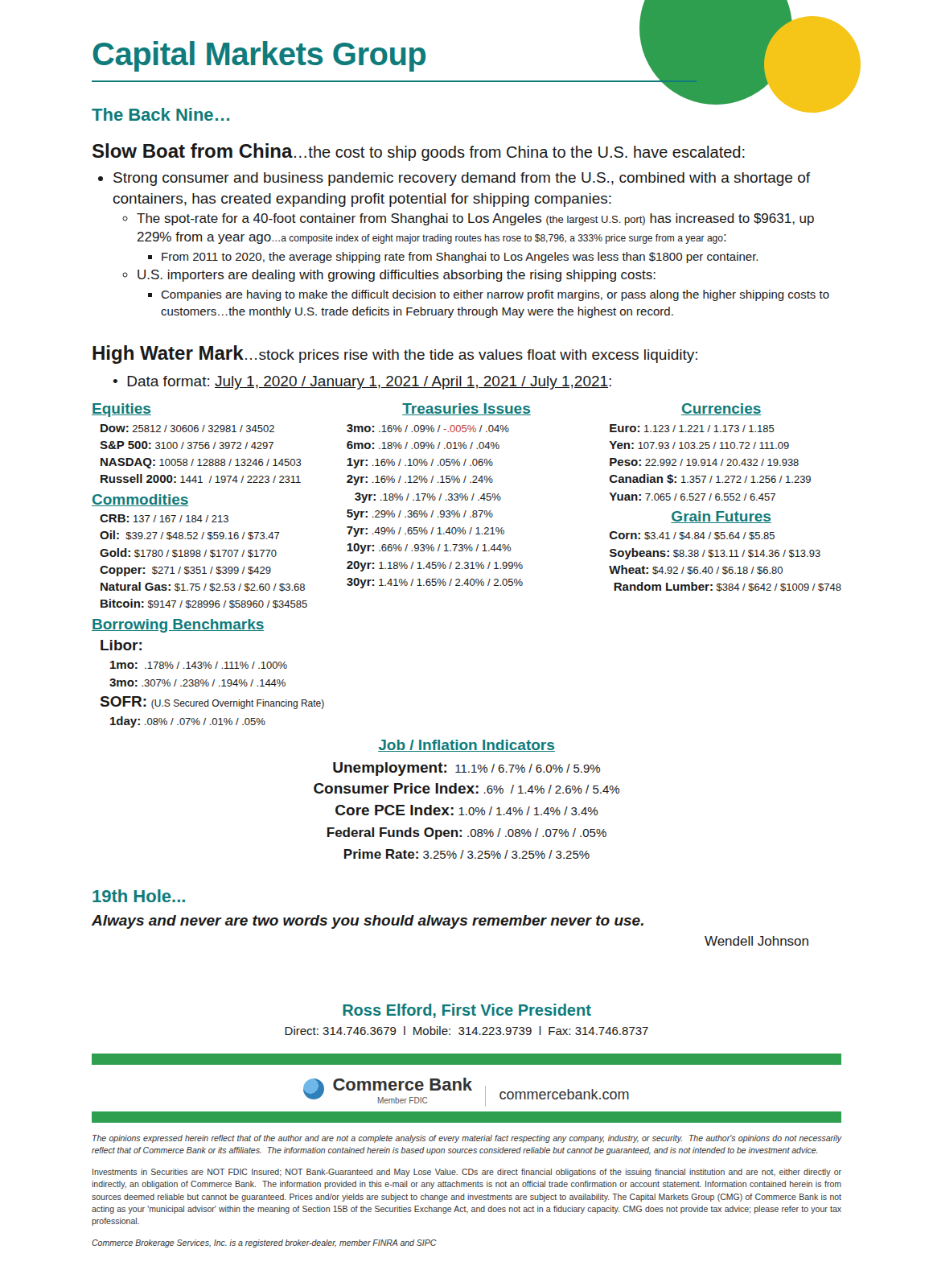Capital Markets Group
The Back Nine…
Slow Boat from China…the cost to ship goods from China to the U.S. have escalated:
Strong consumer and business pandemic recovery demand from the U.S., combined with a shortage of containers, has created expanding profit potential for shipping companies:
The spot-rate for a 40-foot container from Shanghai to Los Angeles (the largest U.S. port) has increased to $9631, up 229% from a year ago…a composite index of eight major trading routes has rose to $8,796, a 333% price surge from a year ago:
From 2011 to 2020, the average shipping rate from Shanghai to Los Angeles was less than $1800 per container.
U.S. importers are dealing with growing difficulties absorbing the rising shipping costs:
Companies are having to make the difficult decision to either narrow profit margins, or pass along the higher shipping costs to customers…the monthly U.S. trade deficits in February through May were the highest on record.
High Water Mark…stock prices rise with the tide as values float with excess liquidity:
• Data format: July 1, 2020 / January 1, 2021 / April 1, 2021 / July 1,2021:
Equities
Dow: 25812 / 30606 / 32981 / 34502
S&P 500: 3100 / 3756 / 3972 / 4297
NASDAQ: 10058 / 12888 / 13246 / 14503
Russell 2000: 1441 / 1974 / 2223 / 2311
Commodities
CRB: 137 / 167 / 184 / 213
Oil: $39.27 / $48.52 / $59.16 / $73.47
Gold: $1780 / $1898 / $1707 / $1770
Copper: $271 / $351 / $399 / $429
Natural Gas: $1.75 / $2.53 / $2.60 / $3.68
Bitcoin: $9147 / $28996 / $58960 / $34585
Borrowing Benchmarks
Libor:
1mo: .178% / .143% / .111% / .100%
3mo: .307% / .238% / .194% / .144%
SOFR: (U.S Secured Overnight Financing Rate)
1day: .08% / .07% / .01% / .05%
Treasuries Issues
3mo: .16% / .09% / -.005% / .04%
6mo: .18% / .09% / .01% / .04%
1yr: .16% / .10% / .05% / .06%
2yr: .16% / .12% / .15% / .24%
3yr: .18% / .17% / .33% / .45%
5yr: .29% / .36% / .93% / .87%
7yr: .49% / .65% / 1.40% / 1.21%
10yr: .66% / .93% / 1.73% / 1.44%
20yr: 1.18% / 1.45% / 2.31% / 1.99%
30yr: 1.41% / 1.65% / 2.40% / 2.05%
Currencies
Euro: 1.123 / 1.221 / 1.173 / 1.185
Yen: 107.93 / 103.25 / 110.72 / 111.09
Peso: 22.992 / 19.914 / 20.432 / 19.938
Canadian $: 1.357 / 1.272 / 1.256 / 1.239
Yuan: 7.065 / 6.527 / 6.552 / 6.457
Grain Futures
Corn: $3.41 / $4.84 / $5.64 / $5.85
Soybeans: $8.38 / $13.11 / $14.36 / $13.93
Wheat: $4.92 / $6.40 / $6.18 / $6.80
Random Lumber: $384 / $642 / $1009 / $748
Job / Inflation Indicators
Unemployment: 11.1% / 6.7% / 6.0% / 5.9%
Consumer Price Index: .6% / 1.4% / 2.6% / 5.4%
Core PCE Index: 1.0% / 1.4% / 1.4% / 3.4%
Federal Funds Open: .08% / .08% / .07% / .05%
Prime Rate: 3.25% / 3.25% / 3.25% / 3.25%
19th Hole...
Always and never are two words you should always remember never to use.
Wendell Johnson
Ross Elford, First Vice President
Direct: 314.746.3679 l Mobile: 314.223.9739 l Fax: 314.746.8737
Commerce BankMember FDIC commercebank.com
The opinions expressed herein reflect that of the author and are not a complete analysis of every material fact respecting any company, industry, or security. The author's opinions do not necessarily reflect that of Commerce Bank or its affiliates. The information contained herein is based upon sources considered reliable but cannot be guaranteed, and is not intended to be investment advice.
Investments in Securities are NOT FDIC Insured; NOT Bank-Guaranteed and May Lose Value. CDs are direct financial obligations of the issuing financial institution and are not, either directly or indirectly, an obligation of Commerce Bank. The information provided in this e-mail or any attachments is not an official trade confirmation or account statement. Information contained herein is from sources deemed reliable but cannot be guaranteed. Prices and/or yields are subject to change and investments are subject to availability. The Capital Markets Group (CMG) of Commerce Bank is not acting as your 'municipal advisor' within the meaning of Section 15B of the Securities Exchange Act, and does not act in a fiduciary capacity. CMG does not provide tax advice; please refer to your tax professional.
Commerce Brokerage Services, Inc. is a registered broker-dealer, member FINRA and SIPC